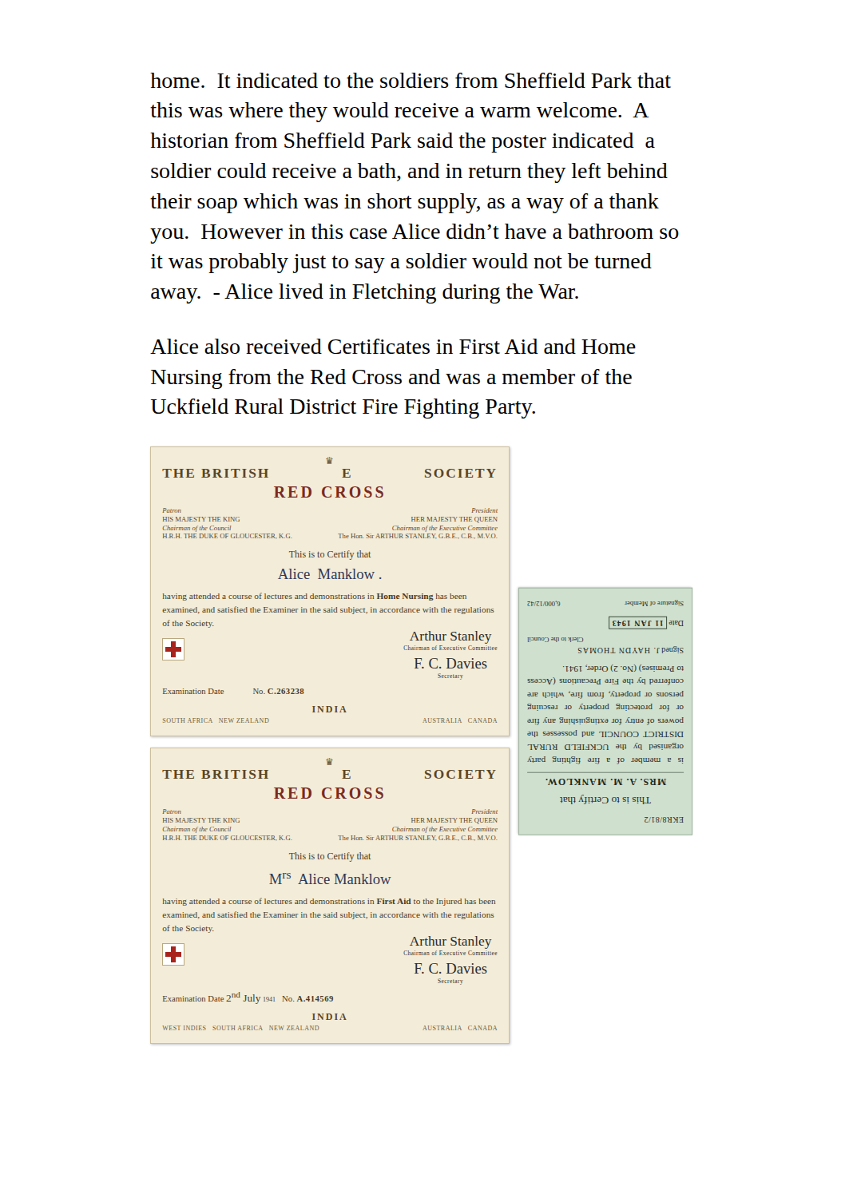home. It indicated to the soldiers from Sheffield Park that this was where they would receive a warm welcome. A historian from Sheffield Park said the poster indicated a soldier could receive a bath, and in return they left behind their soap which was in short supply, as a way of a thank you. However in this case Alice didn’t have a bathroom so it was probably just to say a soldier would not be turned away. - Alice lived in Fletching during the War.
Alice also received Certificates in First Aid and Home Nursing from the Red Cross and was a member of the Uckfield Rural District Fire Fighting Party.
♛
THE BRITISH SOCIETY E
RED CROSS
Patron
HIS MAJESTY THE KING
Chairman of the Council
H.R.H. THE DUKE OF GLOUCESTER, K.G.
President
HER MAJESTY THE QUEEN
Chairman of the Executive Committee
The Hon. Sir ARTHUR STANLEY, G.B.E., C.B., M.V.O.
This is to Certify that
Alice Manklow .
having attended a course of lectures and demonstrations in Home Nursing has been examined, and satisfied the Examiner in the said subject, in accordance with the regulations of the Society.
Arthur Stanley
Chairman of Executive Committee
F. C. Davies
Secretary
Examination Date No. C.263238
INDIA
SOUTH AFRICA NEW ZEALAND AUSTRALIA CANADA
♛
THE BRITISH SOCIETY E
RED CROSS
Patron
HIS MAJESTY THE KING
Chairman of the Council
H.R.H. THE DUKE OF GLOUCESTER, K.G.
President
HER MAJESTY THE QUEEN
Chairman of the Executive Committee
The Hon. Sir ARTHUR STANLEY, G.B.E., C.B., M.V.O.
This is to Certify that
Mrs Alice Manklow
having attended a course of lectures and demonstrations in First Aid to the Injured has been examined, and satisfied the Examiner in the said subject, in accordance with the regulations of the Society.
Arthur Stanley
Chairman of Executive Committee
F. C. Davies
Secretary
Examination Date 2nd July 1941 No. A.414569
INDIA
WEST INDIES SOUTH AFRICA NEW ZEALAND AUSTRALIA CANADA
EKR8/81/2
This is to Certify that
MRS. A. M. MANKLOW.
is a member of a fire fighting party organised by the UCKFIELD RURAL DISTRICT COUNCIL and possesses the powers of entry for extinguishing any fire or for protecting property or rescuing persons or property, from fire, which are conferred by the Fire Precautions (Access to Premises) (No. 2) Order, 1941.
Signed J. HAYDN THOMAS
Clerk to the Council
Date 11 JAN 1943
Signature of Member 6,000/12/42